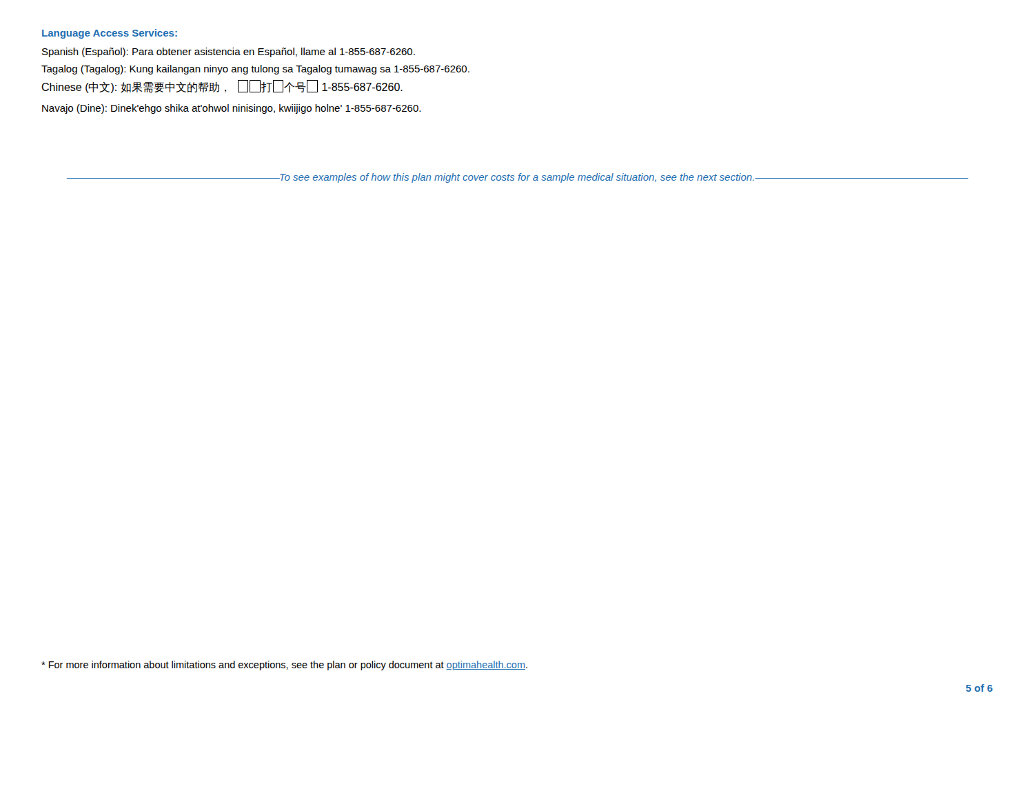Language Access Services:
Spanish (Español): Para obtener asistencia en Español, llame al 1-855-687-6260.
Tagalog (Tagalog): Kung kailangan ninyo ang tulong sa Tagalog tumawag sa 1-855-687-6260.
Chinese (中文): 如果需要中文的帮助， 打 个号 1-855-687-6260.
Navajo (Dine): Dinek'ehgo shika at'ohwol ninisingo, kwiijigo holne' 1-855-687-6260.
——————————————————————To see examples of how this plan might cover costs for a sample medical situation, see the next section.——————————————————————
* For more information about limitations and exceptions, see the plan or policy document at optimahealth.com.
5 of 6